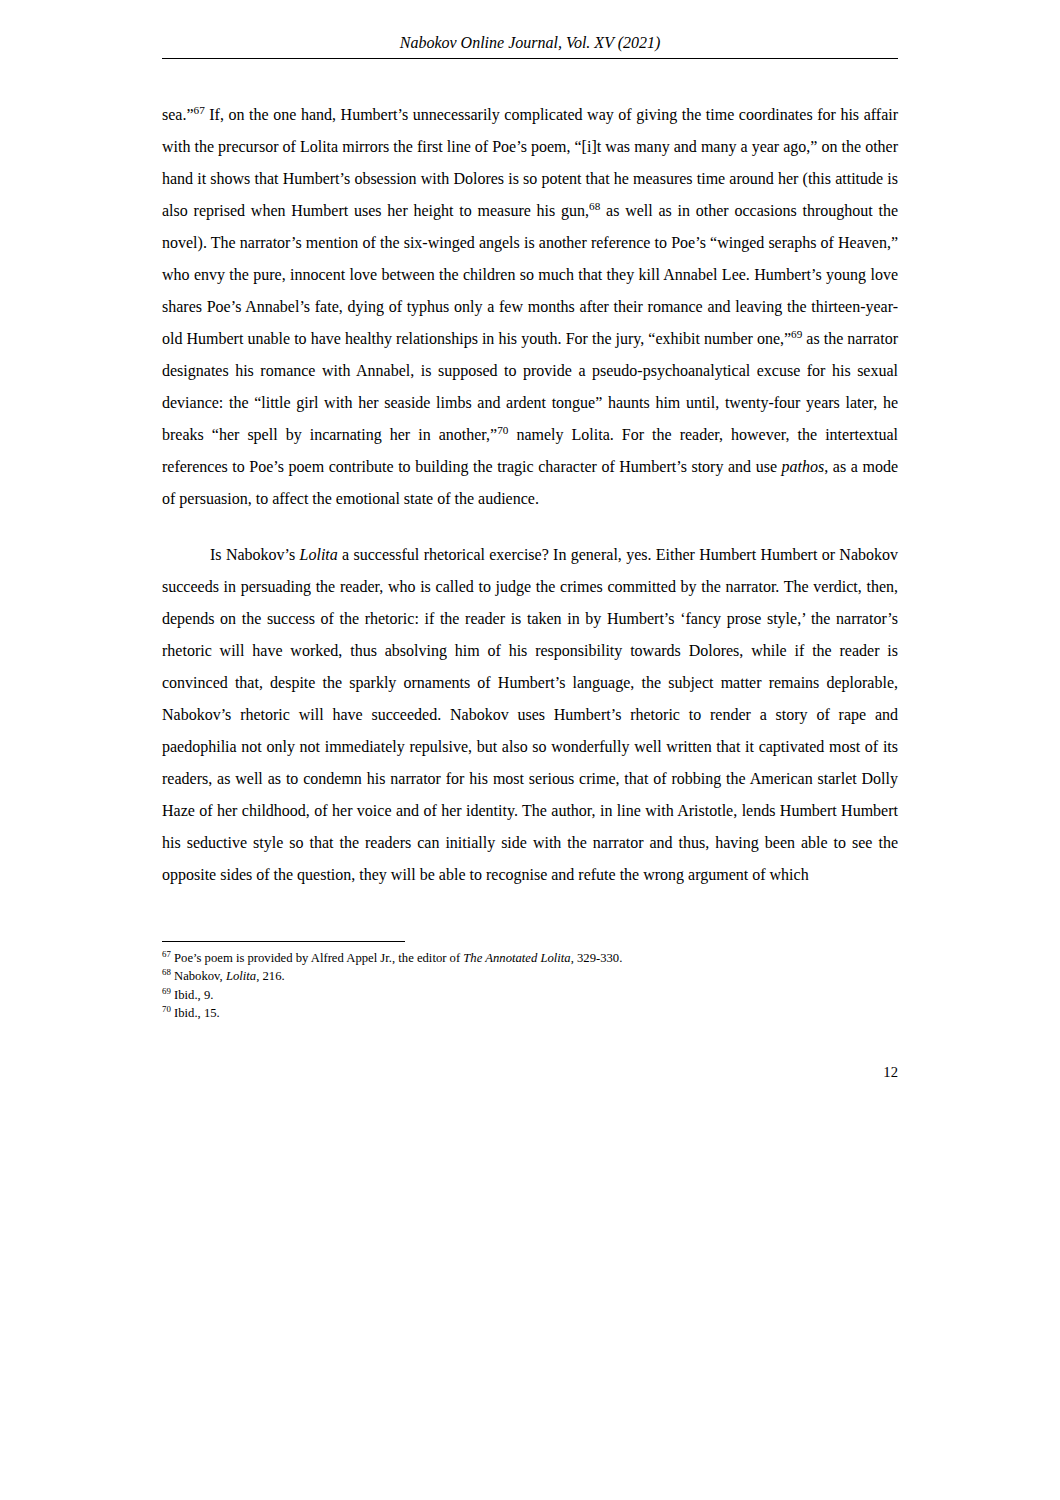Nabokov Online Journal, Vol. XV (2021)
sea.”67 If, on the one hand, Humbert’s unnecessarily complicated way of giving the time coordinates for his affair with the precursor of Lolita mirrors the first line of Poe’s poem, “[i]t was many and many a year ago,” on the other hand it shows that Humbert’s obsession with Dolores is so potent that he measures time around her (this attitude is also reprised when Humbert uses her height to measure his gun,68 as well as in other occasions throughout the novel). The narrator’s mention of the six-winged angels is another reference to Poe’s “winged seraphs of Heaven,” who envy the pure, innocent love between the children so much that they kill Annabel Lee. Humbert’s young love shares Poe’s Annabel’s fate, dying of typhus only a few months after their romance and leaving the thirteen-year-old Humbert unable to have healthy relationships in his youth. For the jury, “exhibit number one,”69 as the narrator designates his romance with Annabel, is supposed to provide a pseudo-psychoanalytical excuse for his sexual deviance: the “little girl with her seaside limbs and ardent tongue” haunts him until, twenty-four years later, he breaks “her spell by incarnating her in another,”70 namely Lolita. For the reader, however, the intertextual references to Poe’s poem contribute to building the tragic character of Humbert’s story and use pathos, as a mode of persuasion, to affect the emotional state of the audience.
Is Nabokov’s Lolita a successful rhetorical exercise? In general, yes. Either Humbert Humbert or Nabokov succeeds in persuading the reader, who is called to judge the crimes committed by the narrator. The verdict, then, depends on the success of the rhetoric: if the reader is taken in by Humbert’s ‘fancy prose style,’ the narrator’s rhetoric will have worked, thus absolving him of his responsibility towards Dolores, while if the reader is convinced that, despite the sparkly ornaments of Humbert’s language, the subject matter remains deplorable, Nabokov’s rhetoric will have succeeded. Nabokov uses Humbert’s rhetoric to render a story of rape and paedophilia not only not immediately repulsive, but also so wonderfully well written that it captivated most of its readers, as well as to condemn his narrator for his most serious crime, that of robbing the American starlet Dolly Haze of her childhood, of her voice and of her identity. The author, in line with Aristotle, lends Humbert Humbert his seductive style so that the readers can initially side with the narrator and thus, having been able to see the opposite sides of the question, they will be able to recognise and refute the wrong argument of which
67 Poe’s poem is provided by Alfred Appel Jr., the editor of The Annotated Lolita, 329-330.
68 Nabokov, Lolita, 216.
69 Ibid., 9.
70 Ibid., 15.
12